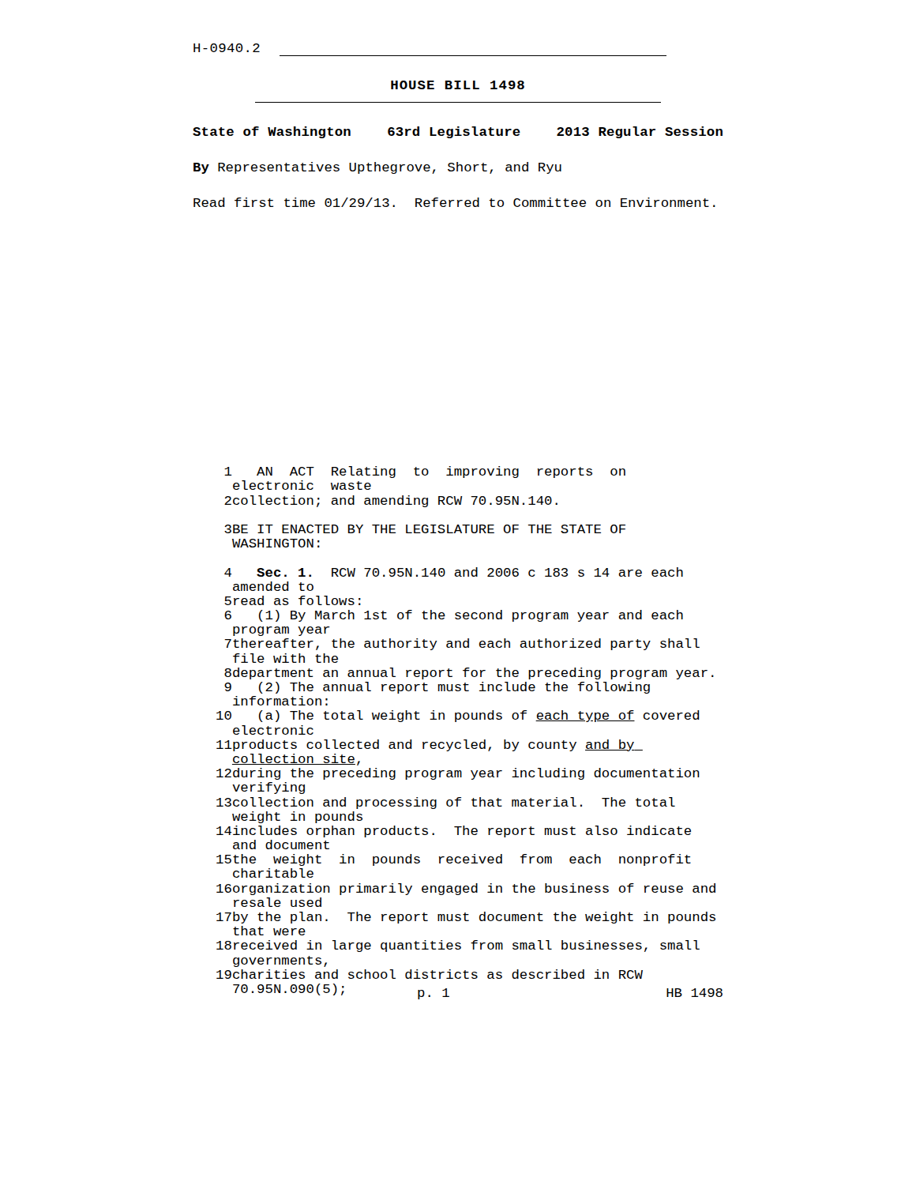H-0940.2
HOUSE BILL 1498
State of Washington 63rd Legislature 2013 Regular Session
By Representatives Upthegrove, Short, and Ryu
Read first time 01/29/13. Referred to Committee on Environment.
| 1 | AN ACT Relating to improving reports on electronic waste |
| 2 | collection; and amending RCW 70.95N.140. |
| 3 | BE IT ENACTED BY THE LEGISLATURE OF THE STATE OF WASHINGTON: |
| 4 | Sec. 1. RCW 70.95N.140 and 2006 c 183 s 14 are each amended to |
| 5 | read as follows: |
| 6 | (1) By March 1st of the second program year and each program year |
| 7 | thereafter, the authority and each authorized party shall file with the |
| 8 | department an annual report for the preceding program year. |
| 9 | (2) The annual report must include the following information: |
| 10 | (a) The total weight in pounds of each type of covered electronic |
| 11 | products collected and recycled, by county and by collection site , |
| 12 | during the preceding program year including documentation verifying |
| 13 | collection and processing of that material. The total weight in pounds |
| 14 | includes orphan products. The report must also indicate and document |
| 15 | the weight in pounds received from each nonprofit charitable |
| 16 | organization primarily engaged in the business of reuse and resale used |
| 17 | by the plan. The report must document the weight in pounds that were |
| 18 | received in large quantities from small businesses, small governments, |
| 19 | charities and school districts as described in RCW 70.95N.090(5); |
p. 1 HB 1498